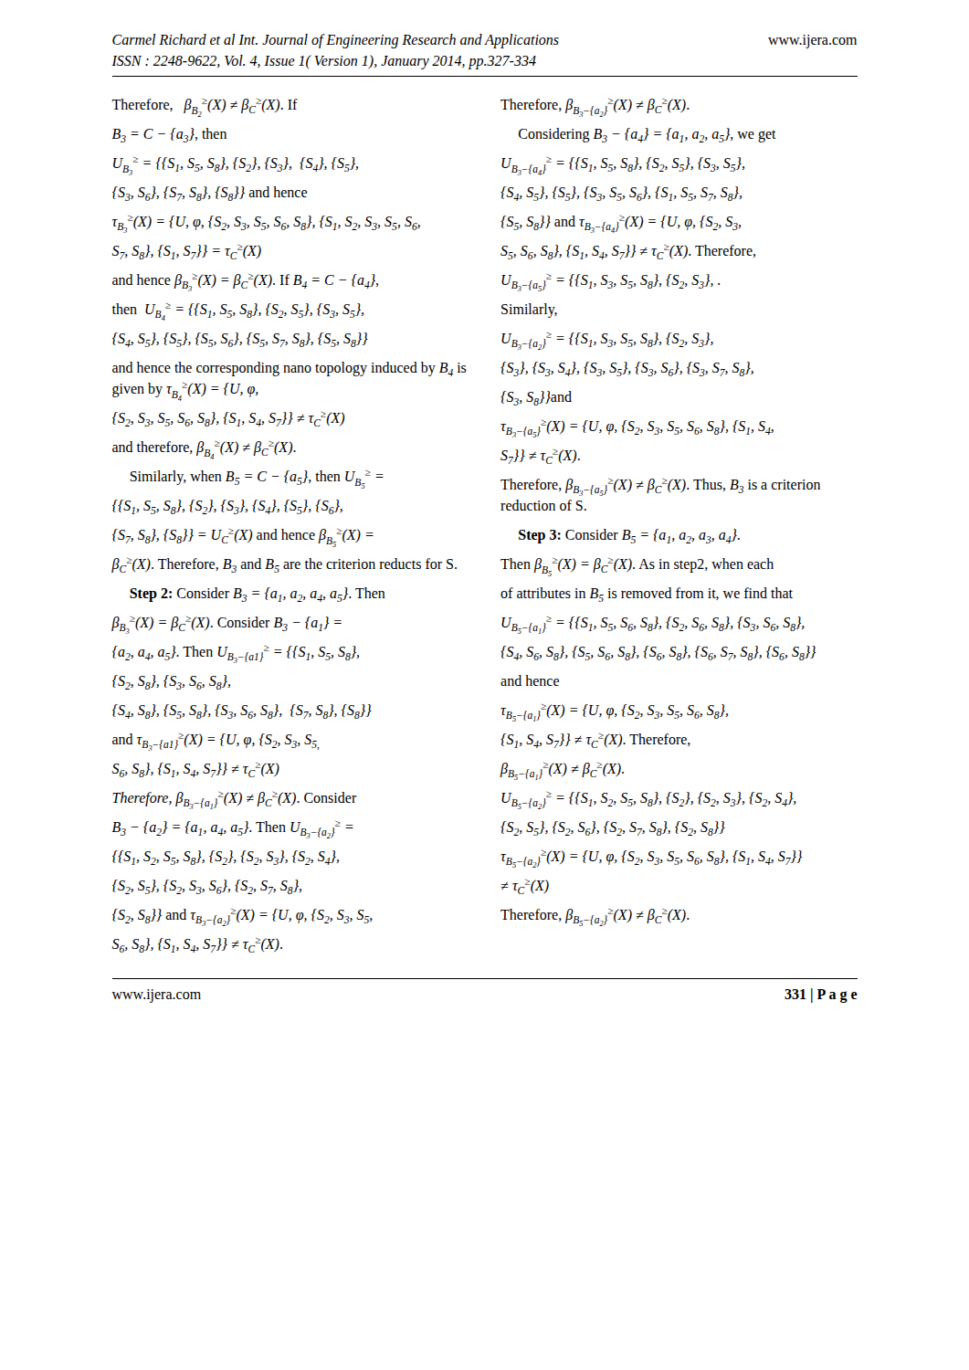Carmel Richard et al Int. Journal of Engineering Research and Applications www.ijera.com
ISSN : 2248-9622, Vol. 4, Issue 1( Version 1), January 2014, pp.327-334
Therefore, βB2≥(X) ≠ βC≥(X). If
B3 = C − {a3}, then
UB3≥ = {{S1, S5, S8}, {S2}, {S3}, {S4}, {S5},
{S3, S6}, {S7, S8}, {S8}} and hence
τB3≥(X) = {U, φ, {S2, S3, S5, S6, S8}, {S1, S2, S3, S5, S6,
S7, S8}, {S1, S7}} = τC≥(X)
and hence βB3≥(X) = βC≥(X). If B4 = C − {a4},
then UB4≥ = {{S1, S5, S8}, {S2, S5}, {S3, S5},
{S4, S5}, {S5}, {S5, S6}, {S5, S7, S8}, {S5, S8}}
and hence the corresponding nano topology induced by B4 is given by τB4≥(X) = {U, φ,
{S2, S3, S5, S6, S8}, {S1, S4, S7}} ≠ τC≥(X)
and therefore, βB4≥(X) ≠ βC≥(X).
Similarly, when B5 = C − {a5}, then UB5≥ =
{{S1, S5, S8}, {S2}, {S3}, {S4}, {S5}, {S6},
{S7, S8}, {S8}} = UC≥(X) and hence βB5≥(X) =
βC≥(X). Therefore, B3 and B5 are the criterion reducts for S.
Step 2: Consider B3 = {a1, a2, a4, a5}. Then
βB3≥(X) = βC≥(X). Consider B3 − {a1} =
{a2, a4, a5}. Then UB3−{a1}≥ = {{S1, S5, S8},
{S2, S8}, {S3, S6, S8},
{S4, S8}, {S5, S8}, {S3, S6, S8}, {S7, S8}, {S8}}
and τB3−{a1}≥(X) = {U, φ, {S2, S3, S5,
S6, S8}, {S1, S4, S7}} ≠ τC≥(X)
Therefore, βB3−{a1}≥(X) ≠ βC≥(X). Consider
B3 − {a2} = {a1, a4, a5}. Then UB3−{a2}≥ =
{{S1, S2, S5, S8}, {S2}, {S2, S3}, {S2, S4},
{S2, S5}, {S2, S3, S6}, {S2, S7, S8},
{S2, S8}} and τB3−{a2}≥(X) = {U, φ, {S2, S3, S5,
S6, S8}, {S1, S4, S7}} ≠ τC≥(X).
Therefore, βB3−{a2}≥(X) ≠ βC≥(X).
Considering B3 − {a4} = {a1, a2, a5}, we get
UB3−{a4}≥ = {{S1, S5, S8}, {S2, S5}, {S3, S5},
{S4, S5}, {S5}, {S3, S5, S6}, {S1, S5, S7, S8},
{S5, S8}} and τB3−{a4}≥(X) = {U, φ, {S2, S3,
S5, S6, S8}, {S1, S4, S7}} ≠ τC≥(X). Therefore,
UB3−{a5}≥ = {{S1, S3, S5, S8}, {S2, S3}, .
Similarly,
UB3−{a2}≥ = {{S1, S3, S5, S8}, {S2, S3},
{S3}, {S3, S4}, {S3, S5}, {S3, S6}, {S3, S7, S8},
{S3, S8}}and
τB3−{a5}≥(X) = {U, φ, {S2, S3, S5, S6, S8}, {S1, S4,
S7}} ≠ τC≥(X).
Therefore, βB3−{a5}≥(X) ≠ βC≥(X). Thus, B3 is a criterion reduction of S.
Step 3: Consider B5 = {a1, a2, a3, a4}.
Then βB5≥(X) = βC≥(X). As in step2, when each
of attributes in B5 is removed from it, we find that
UB5−{a1}≥ = {{S1, S5, S6, S8}, {S2, S6, S8}, {S3, S6, S8},
{S4, S6, S8}, {S5, S6, S8}, {S6, S8}, {S6, S7, S8}, {S6, S8}}
and hence
τB5−{a1}≥(X) = {U, φ, {S2, S3, S5, S6, S8},
{S1, S4, S7}} ≠ τC≥(X). Therefore,
βB5−{a1}≥(X) ≠ βC≥(X).
UB5−{a2}≥ = {{S1, S2, S5, S8}, {S2}, {S2, S3}, {S2, S4},
{S2, S5}, {S2, S6}, {S2, S7, S8}, {S2, S8}}
τB5−{a2}≥(X) = {U, φ, {S2, S3, S5, S6, S8}, {S1, S4, S7}}
≠ τC≥(X)
Therefore, βB5−{a2}≥(X) ≠ βC≥(X).
www.ijera.com 331 | P a g e